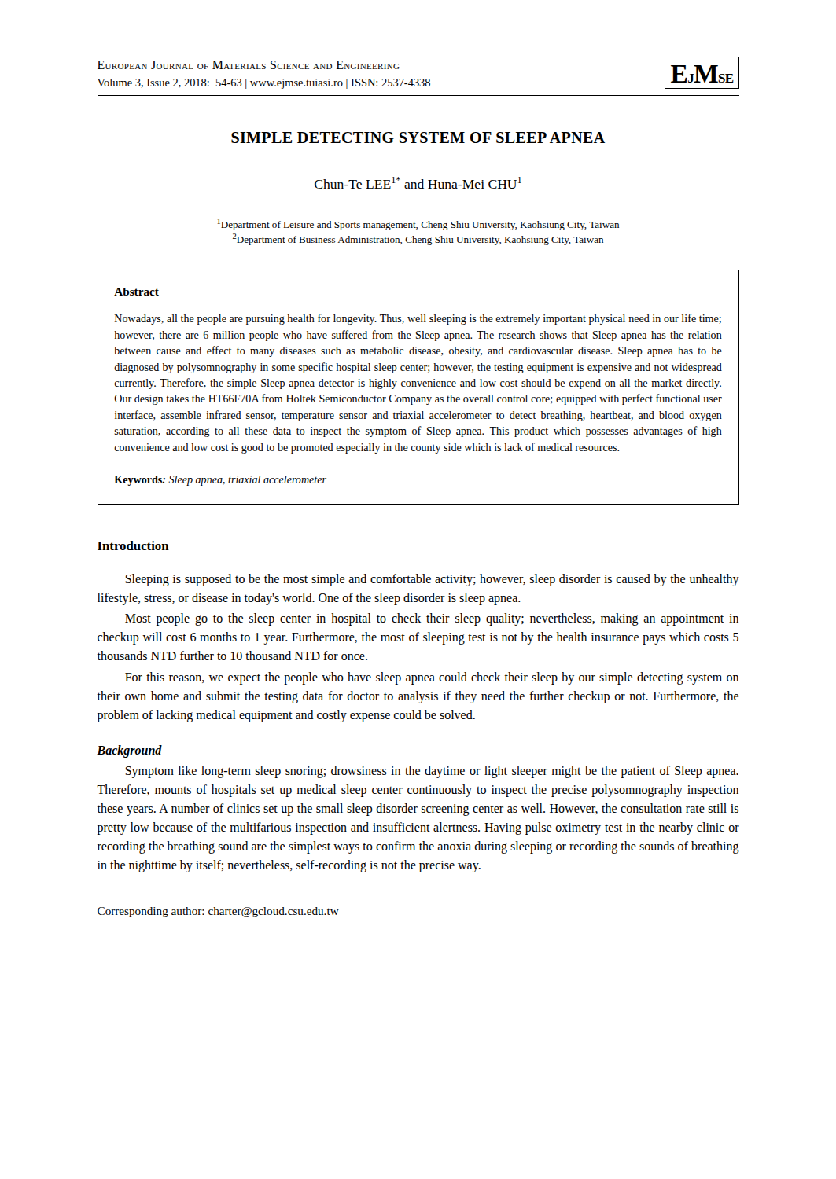European Journal of Materials Science and Engineering
Volume 3, Issue 2, 2018: 54-63 | www.ejmse.tuiasi.ro | ISSN: 2537-4338
Ej Mse
Simple Detecting System of Sleep Apnea
Chun-Te LEE1* and Huna-Mei CHU1
1Department of Leisure and Sports management, Cheng Shiu University, Kaohsiung City, Taiwan
2Department of Business Administration, Cheng Shiu University, Kaohsiung City, Taiwan
Abstract
Nowadays, all the people are pursuing health for longevity. Thus, well sleeping is the extremely important physical need in our life time; however, there are 6 million people who have suffered from the Sleep apnea. The research shows that Sleep apnea has the relation between cause and effect to many diseases such as metabolic disease, obesity, and cardiovascular disease. Sleep apnea has to be diagnosed by polysomnography in some specific hospital sleep center; however, the testing equipment is expensive and not widespread currently. Therefore, the simple Sleep apnea detector is highly convenience and low cost should be expend on all the market directly. Our design takes the HT66F70A from Holtek Semiconductor Company as the overall control core; equipped with perfect functional user interface, assemble infrared sensor, temperature sensor and triaxial accelerometer to detect breathing, heartbeat, and blood oxygen saturation, according to all these data to inspect the symptom of Sleep apnea. This product which possesses advantages of high convenience and low cost is good to be promoted especially in the county side which is lack of medical resources.
Keywords: Sleep apnea, triaxial accelerometer
Introduction
Sleeping is supposed to be the most simple and comfortable activity; however, sleep disorder is caused by the unhealthy lifestyle, stress, or disease in today's world. One of the sleep disorder is sleep apnea.
Most people go to the sleep center in hospital to check their sleep quality; nevertheless, making an appointment in checkup will cost 6 months to 1 year. Furthermore, the most of sleeping test is not by the health insurance pays which costs 5 thousands NTD further to 10 thousand NTD for once.
For this reason, we expect the people who have sleep apnea could check their sleep by our simple detecting system on their own home and submit the testing data for doctor to analysis if they need the further checkup or not. Furthermore, the problem of lacking medical equipment and costly expense could be solved.
Background
Symptom like long-term sleep snoring; drowsiness in the daytime or light sleeper might be the patient of Sleep apnea. Therefore, mounts of hospitals set up medical sleep center continuously to inspect the precise polysomnography inspection these years. A number of clinics set up the small sleep disorder screening center as well. However, the consultation rate still is pretty low because of the multifarious inspection and insufficient alertness. Having pulse oximetry test in the nearby clinic or recording the breathing sound are the simplest ways to confirm the anoxia during sleeping or recording the sounds of breathing in the nighttime by itself; nevertheless, self-recording is not the precise way.
Corresponding author: charter@gcloud.csu.edu.tw